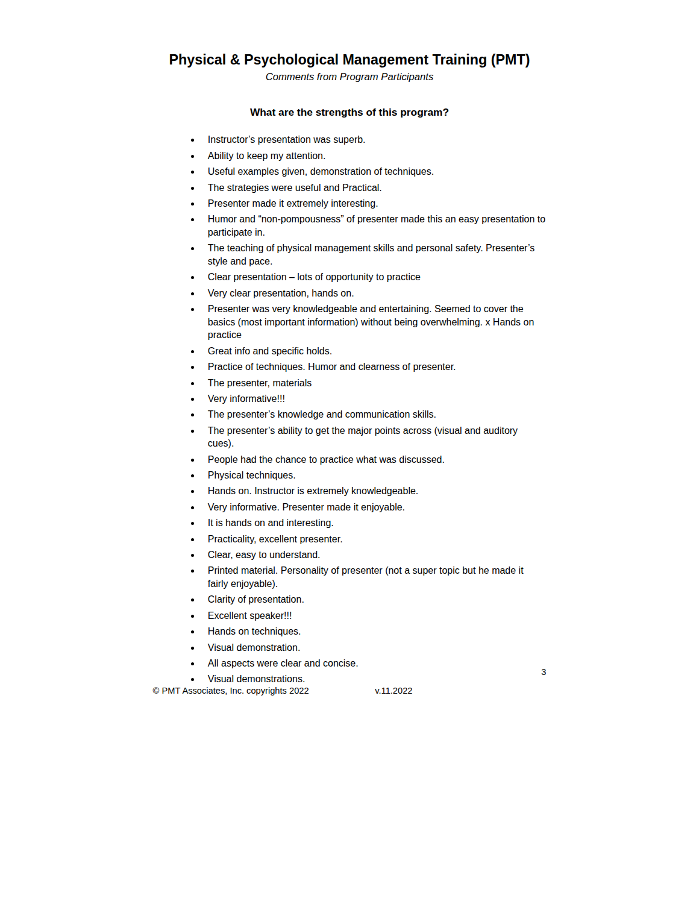Physical & Psychological Management Training (PMT)
Comments from Program Participants
What are the strengths of this program?
Instructor’s presentation was superb.
Ability to keep my attention.
Useful examples given, demonstration of techniques.
The strategies were useful and Practical.
Presenter made it extremely interesting.
Humor and “non-pompousness” of presenter made this an easy presentation to participate in.
The teaching of physical management skills and personal safety. Presenter’s style and pace.
Clear presentation – lots of opportunity to practice
Very clear presentation, hands on.
Presenter was very knowledgeable and entertaining. Seemed to cover the basics (most important information) without being overwhelming. x Hands on practice
Great info and specific holds.
Practice of techniques. Humor and clearness of presenter.
The presenter, materials
Very informative!!!
The presenter’s knowledge and communication skills.
The presenter’s ability to get the major points across (visual and auditory cues).
People had the chance to practice what was discussed.
Physical techniques.
Hands on. Instructor is extremely knowledgeable.
Very informative. Presenter made it enjoyable.
It is hands on and interesting.
Practicality, excellent presenter.
Clear, easy to understand.
Printed material. Personality of presenter (not a super topic but he made it fairly enjoyable).
Clarity of presentation.
Excellent speaker!!!
Hands on techniques.
Visual demonstration.
All aspects were clear and concise.
Visual demonstrations.
3
© PMT Associates, Inc. copyrights 2022 v.11.2022